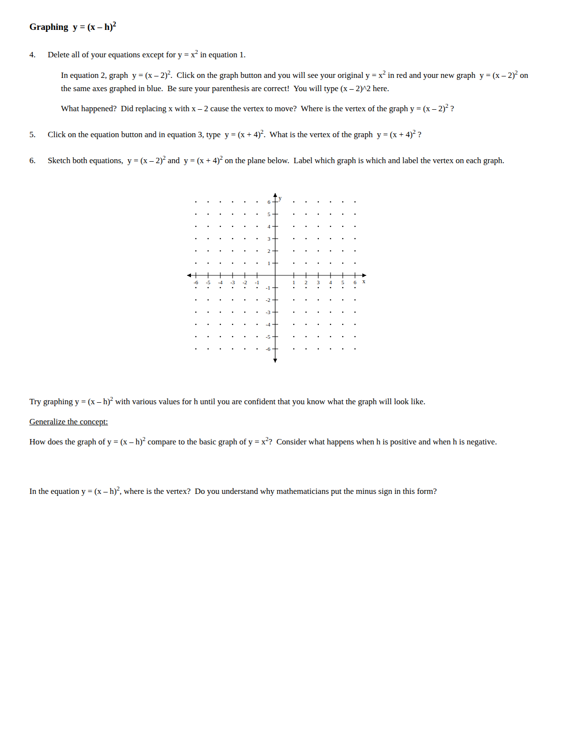Graphing y = (x – h)2
4.
Delete all of your equations except for y = x2 in equation 1.
In equation 2, graph y = (x – 2)2. Click on the graph button and you will see your original y = x2 in red and your new graph y = (x – 2)2 on the same axes graphed in blue. Be sure your parenthesis are correct! You will type (x – 2)^2 here.
What happened? Did replacing x with x – 2 cause the vertex to move? Where is the vertex of the graph y = (x – 2)2 ?
5.
Click on the equation button and in equation 3, type y = (x + 4)2. What is the vertex of the graph y = (x + 4)2 ?
6.
Sketch both equations, y = (x – 2)2 and y = (x + 4)2 on the plane below. Label which graph is which and label the vertex on each graph.
-6 -5 -4 -3 -2 -1 1 2 3 4 5 6 6 5 4 3 2 1 -1 -2 -3 -4 -5 -6 y x
Try graphing y = (x – h)2 with various values for h until you are confident that you know what the graph will look like.
Generalize the concept:
How does the graph of y = (x – h)2 compare to the basic graph of y = x2? Consider what happens when h is positive and when h is negative.
In the equation y = (x – h)2, where is the vertex? Do you understand why mathematicians put the minus sign in this form?